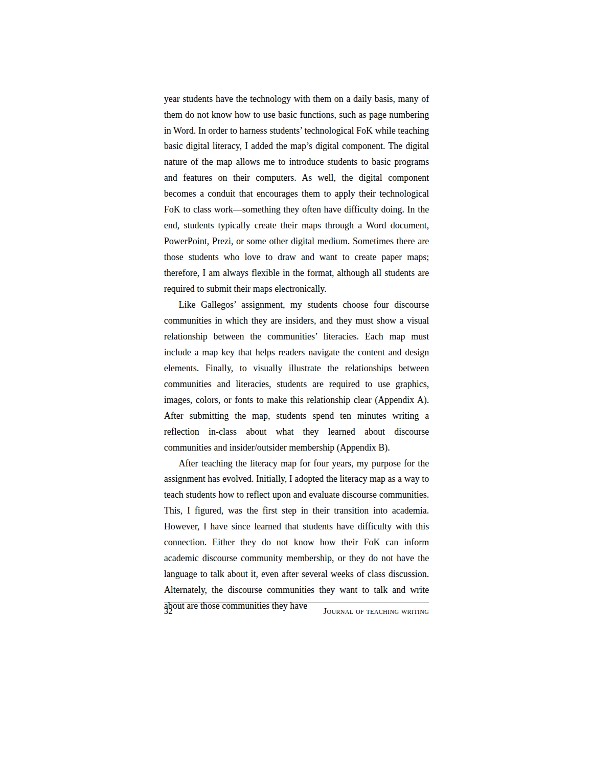year students have the technology with them on a daily basis, many of them do not know how to use basic functions, such as page numbering in Word. In order to harness students’ technological FoK while teaching basic digital literacy, I added the map’s digital component. The digital nature of the map allows me to introduce students to basic programs and features on their computers. As well, the digital component becomes a conduit that encourages them to apply their technological FoK to class work—something they often have difficulty doing. In the end, students typically create their maps through a Word document, PowerPoint, Prezi, or some other digital medium. Sometimes there are those students who love to draw and want to create paper maps; therefore, I am always flexible in the format, although all students are required to submit their maps electronically.
Like Gallegos’ assignment, my students choose four discourse communities in which they are insiders, and they must show a visual relationship between the communities’ literacies. Each map must include a map key that helps readers navigate the content and design elements. Finally, to visually illustrate the relationships between communities and literacies, students are required to use graphics, images, colors, or fonts to make this relationship clear (Appendix A). After submitting the map, students spend ten minutes writing a reflection in-class about what they learned about discourse communities and insider/outsider membership (Appendix B).
After teaching the literacy map for four years, my purpose for the assignment has evolved. Initially, I adopted the literacy map as a way to teach students how to reflect upon and evaluate discourse communities. This, I figured, was the first step in their transition into academia. However, I have since learned that students have difficulty with this connection. Either they do not know how their FoK can inform academic discourse community membership, or they do not have the language to talk about it, even after several weeks of class discussion. Alternately, the discourse communities they want to talk and write about are those communities they have
32 Journal of Teaching Writing